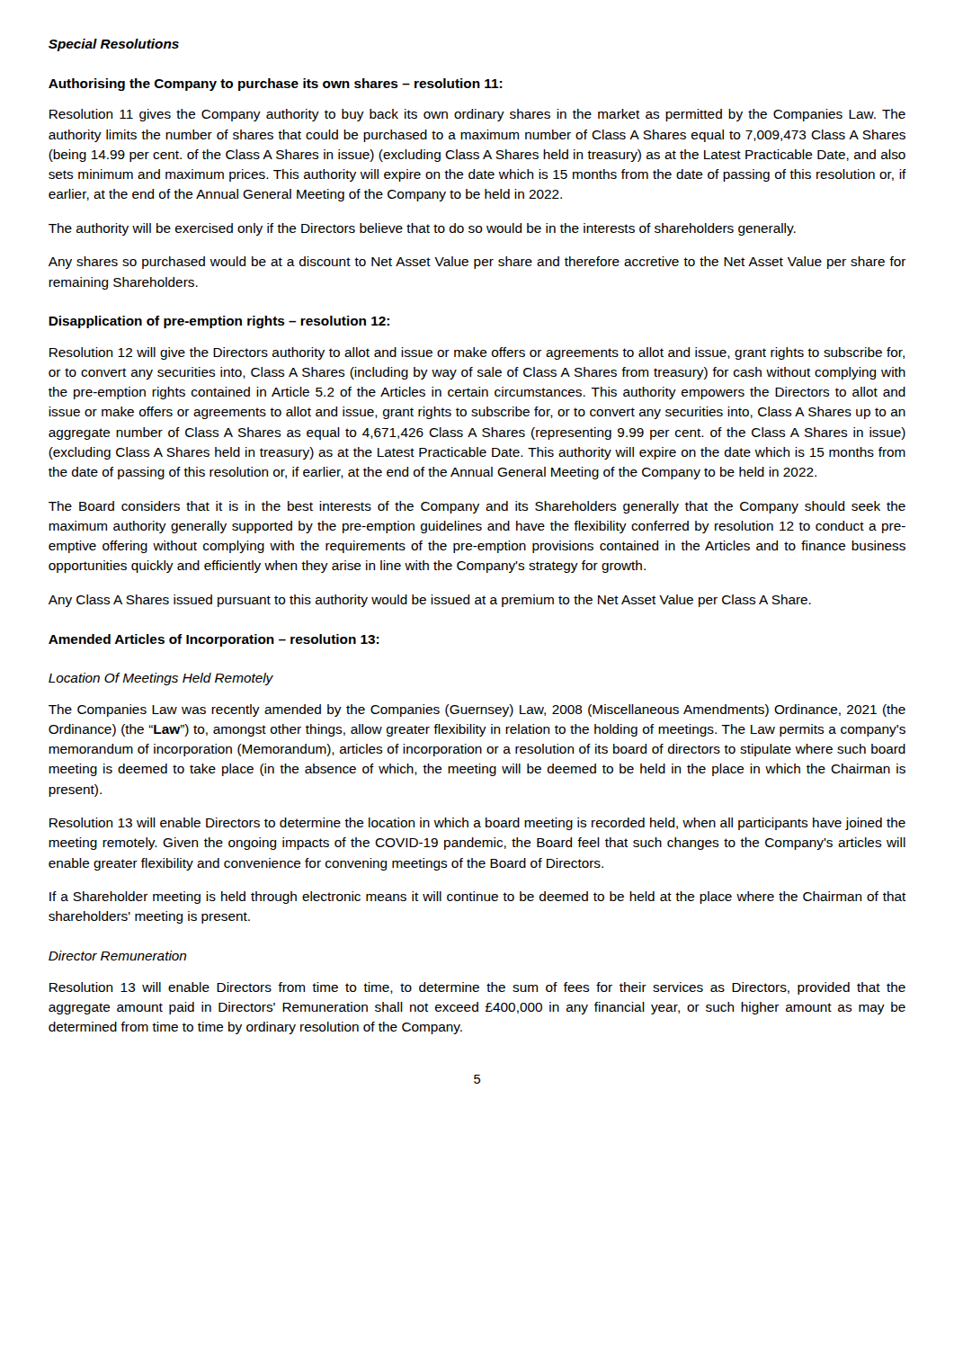Special Resolutions
Authorising the Company to purchase its own shares – resolution 11:
Resolution 11 gives the Company authority to buy back its own ordinary shares in the market as permitted by the Companies Law. The authority limits the number of shares that could be purchased to a maximum number of Class A Shares equal to 7,009,473 Class A Shares (being 14.99 per cent. of the Class A Shares in issue) (excluding Class A Shares held in treasury) as at the Latest Practicable Date, and also sets minimum and maximum prices. This authority will expire on the date which is 15 months from the date of passing of this resolution or, if earlier, at the end of the Annual General Meeting of the Company to be held in 2022.
The authority will be exercised only if the Directors believe that to do so would be in the interests of shareholders generally.
Any shares so purchased would be at a discount to Net Asset Value per share and therefore accretive to the Net Asset Value per share for remaining Shareholders.
Disapplication of pre-emption rights – resolution 12:
Resolution 12 will give the Directors authority to allot and issue or make offers or agreements to allot and issue, grant rights to subscribe for, or to convert any securities into, Class A Shares (including by way of sale of Class A Shares from treasury) for cash without complying with the pre-emption rights contained in Article 5.2 of the Articles in certain circumstances. This authority empowers the Directors to allot and issue or make offers or agreements to allot and issue, grant rights to subscribe for, or to convert any securities into, Class A Shares up to an aggregate number of Class A Shares as equal to 4,671,426 Class A Shares (representing 9.99 per cent. of the Class A Shares in issue) (excluding Class A Shares held in treasury) as at the Latest Practicable Date. This authority will expire on the date which is 15 months from the date of passing of this resolution or, if earlier, at the end of the Annual General Meeting of the Company to be held in 2022.
The Board considers that it is in the best interests of the Company and its Shareholders generally that the Company should seek the maximum authority generally supported by the pre-emption guidelines and have the flexibility conferred by resolution 12 to conduct a pre-emptive offering without complying with the requirements of the pre-emption provisions contained in the Articles and to finance business opportunities quickly and efficiently when they arise in line with the Company's strategy for growth.
Any Class A Shares issued pursuant to this authority would be issued at a premium to the Net Asset Value per Class A Share.
Amended Articles of Incorporation – resolution 13:
Location Of Meetings Held Remotely
The Companies Law was recently amended by the Companies (Guernsey) Law, 2008 (Miscellaneous Amendments) Ordinance, 2021 (the Ordinance) (the “Law”) to, amongst other things, allow greater flexibility in relation to the holding of meetings. The Law permits a company's memorandum of incorporation (Memorandum), articles of incorporation or a resolution of its board of directors to stipulate where such board meeting is deemed to take place (in the absence of which, the meeting will be deemed to be held in the place in which the Chairman is present).
Resolution 13 will enable Directors to determine the location in which a board meeting is recorded held, when all participants have joined the meeting remotely. Given the ongoing impacts of the COVID-19 pandemic, the Board feel that such changes to the Company's articles will enable greater flexibility and convenience for convening meetings of the Board of Directors.
If a Shareholder meeting is held through electronic means it will continue to be deemed to be held at the place where the Chairman of that shareholders' meeting is present.
Director Remuneration
Resolution 13 will enable Directors from time to time, to determine the sum of fees for their services as Directors, provided that the aggregate amount paid in Directors' Remuneration shall not exceed £400,000 in any financial year, or such higher amount as may be determined from time to time by ordinary resolution of the Company.
5